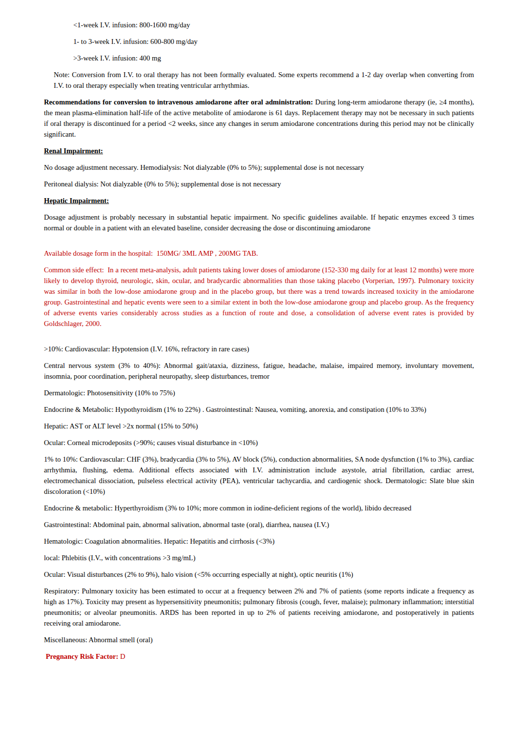<1-week I.V. infusion: 800-1600 mg/day
1- to 3-week I.V. infusion: 600-800 mg/day
>3-week I.V. infusion: 400 mg
Note: Conversion from I.V. to oral therapy has not been formally evaluated. Some experts recommend a 1-2 day overlap when converting from I.V. to oral therapy especially when treating ventricular arrhythmias.
Recommendations for conversion to intravenous amiodarone after oral administration: During long-term amiodarone therapy (ie, ≥4 months), the mean plasma-elimination half-life of the active metabolite of amiodarone is 61 days. Replacement therapy may not be necessary in such patients if oral therapy is discontinued for a period <2 weeks, since any changes in serum amiodarone concentrations during this period may not be clinically significant.
Renal Impairment:
No dosage adjustment necessary. Hemodialysis: Not dialyzable (0% to 5%); supplemental dose is not necessary
Peritoneal dialysis: Not dialyzable (0% to 5%); supplemental dose is not necessary
Hepatic Impairment:
Dosage adjustment is probably necessary in substantial hepatic impairment. No specific guidelines available. If hepatic enzymes exceed 3 times normal or double in a patient with an elevated baseline, consider decreasing the dose or discontinuing amiodarone
Available dosage form in the hospital: 150MG/ 3ML AMP , 200MG TAB.
Common side effect: In a recent meta-analysis, adult patients taking lower doses of amiodarone (152-330 mg daily for at least 12 months) were more likely to develop thyroid, neurologic, skin, ocular, and bradycardic abnormalities than those taking placebo (Vorperian, 1997). Pulmonary toxicity was similar in both the low-dose amiodarone group and in the placebo group, but there was a trend towards increased toxicity in the amiodarone group. Gastrointestinal and hepatic events were seen to a similar extent in both the low-dose amiodarone group and placebo group. As the frequency of adverse events varies considerably across studies as a function of route and dose, a consolidation of adverse event rates is provided by Goldschlager, 2000.
>10%: Cardiovascular: Hypotension (I.V. 16%, refractory in rare cases)
Central nervous system (3% to 40%): Abnormal gait/ataxia, dizziness, fatigue, headache, malaise, impaired memory, involuntary movement, insomnia, poor coordination, peripheral neuropathy, sleep disturbances, tremor
Dermatologic: Photosensitivity (10% to 75%)
Endocrine & Metabolic: Hypothyroidism (1% to 22%) . Gastrointestinal: Nausea, vomiting, anorexia, and constipation (10% to 33%)
Hepatic: AST or ALT level >2x normal (15% to 50%)
Ocular: Corneal microdeposits (>90%; causes visual disturbance in <10%)
1% to 10%: Cardiovascular: CHF (3%), bradycardia (3% to 5%), AV block (5%), conduction abnormalities, SA node dysfunction (1% to 3%), cardiac arrhythmia, flushing, edema. Additional effects associated with I.V. administration include asystole, atrial fibrillation, cardiac arrest, electromechanical dissociation, pulseless electrical activity (PEA), ventricular tachycardia, and cardiogenic shock. Dermatologic: Slate blue skin discoloration (<10%)
Endocrine & metabolic: Hyperthyroidism (3% to 10%; more common in iodine-deficient regions of the world), libido decreased
Gastrointestinal: Abdominal pain, abnormal salivation, abnormal taste (oral), diarrhea, nausea (I.V.)
Hematologic: Coagulation abnormalities. Hepatic: Hepatitis and cirrhosis (<3%)
local: Phlebitis (I.V., with concentrations >3 mg/mL)
Ocular: Visual disturbances (2% to 9%), halo vision (<5% occurring especially at night), optic neuritis (1%)
Respiratory: Pulmonary toxicity has been estimated to occur at a frequency between 2% and 7% of patients (some reports indicate a frequency as high as 17%). Toxicity may present as hypersensitivity pneumonitis; pulmonary fibrosis (cough, fever, malaise); pulmonary inflammation; interstitial pneumonitis; or alveolar pneumonitis. ARDS has been reported in up to 2% of patients receiving amiodarone, and postoperatively in patients receiving oral amiodarone.
Miscellaneous: Abnormal smell (oral)
Pregnancy Risk Factor: D